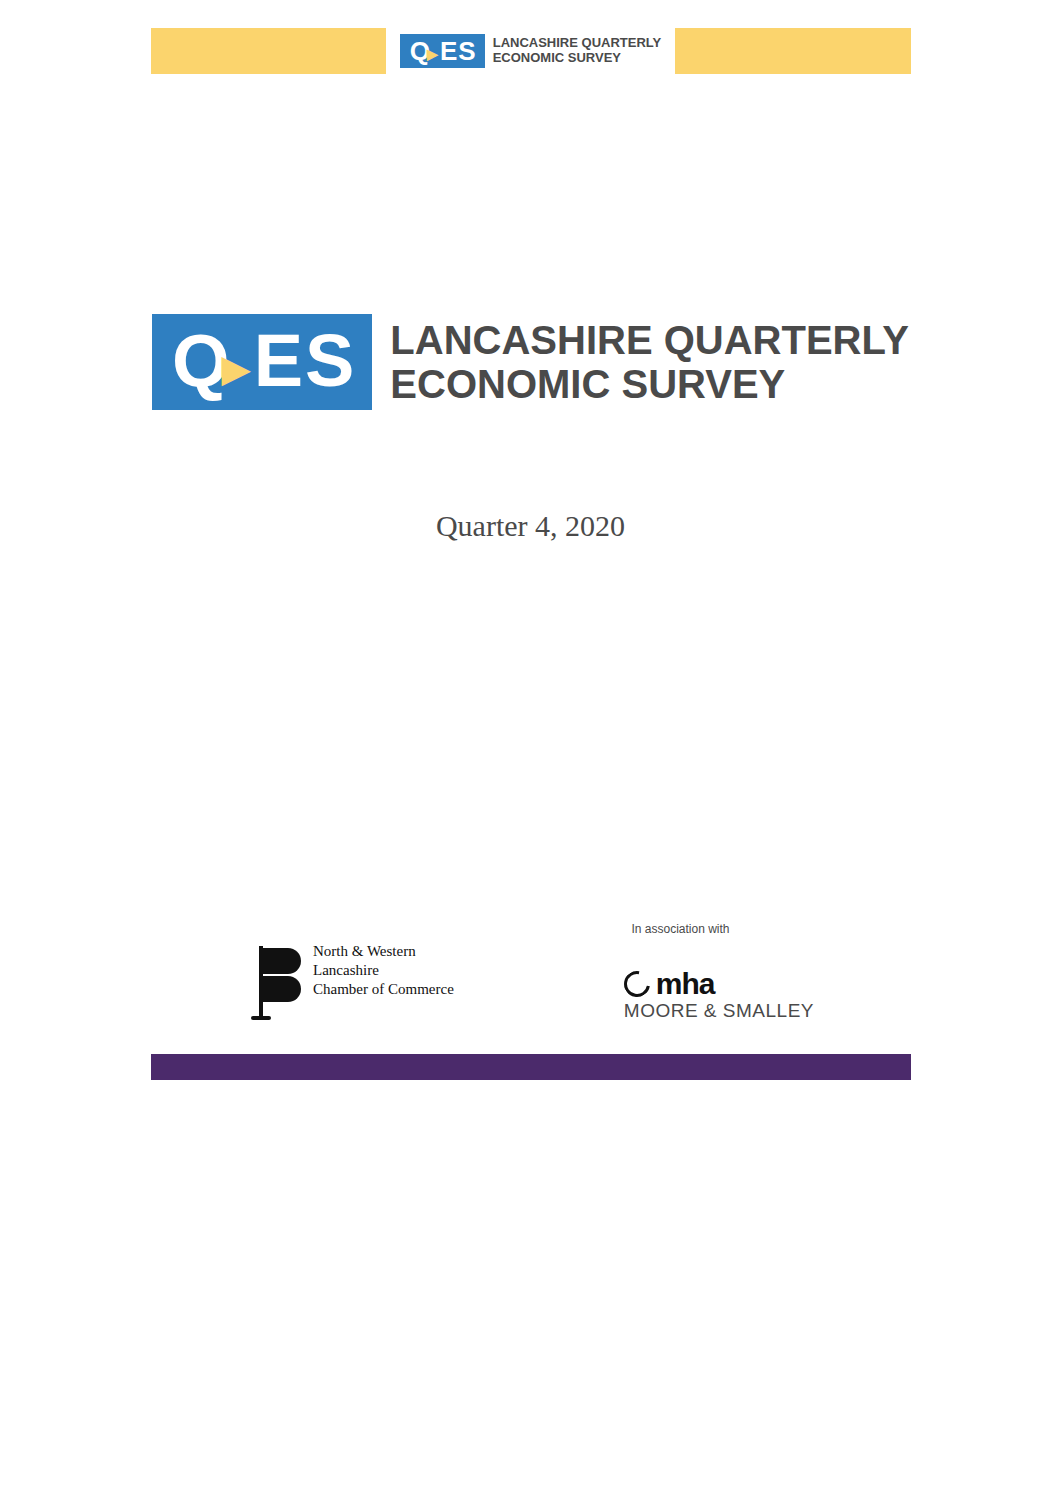Q▶ES Lancashire Quarterly
Economic Survey
Q▶ES
Lancashire Quarterly
Economic Survey
Quarter 4, 2020
In association with
North & Western
Lancashire
Chamber of Commerce
mha
MOORE & SMALLEY